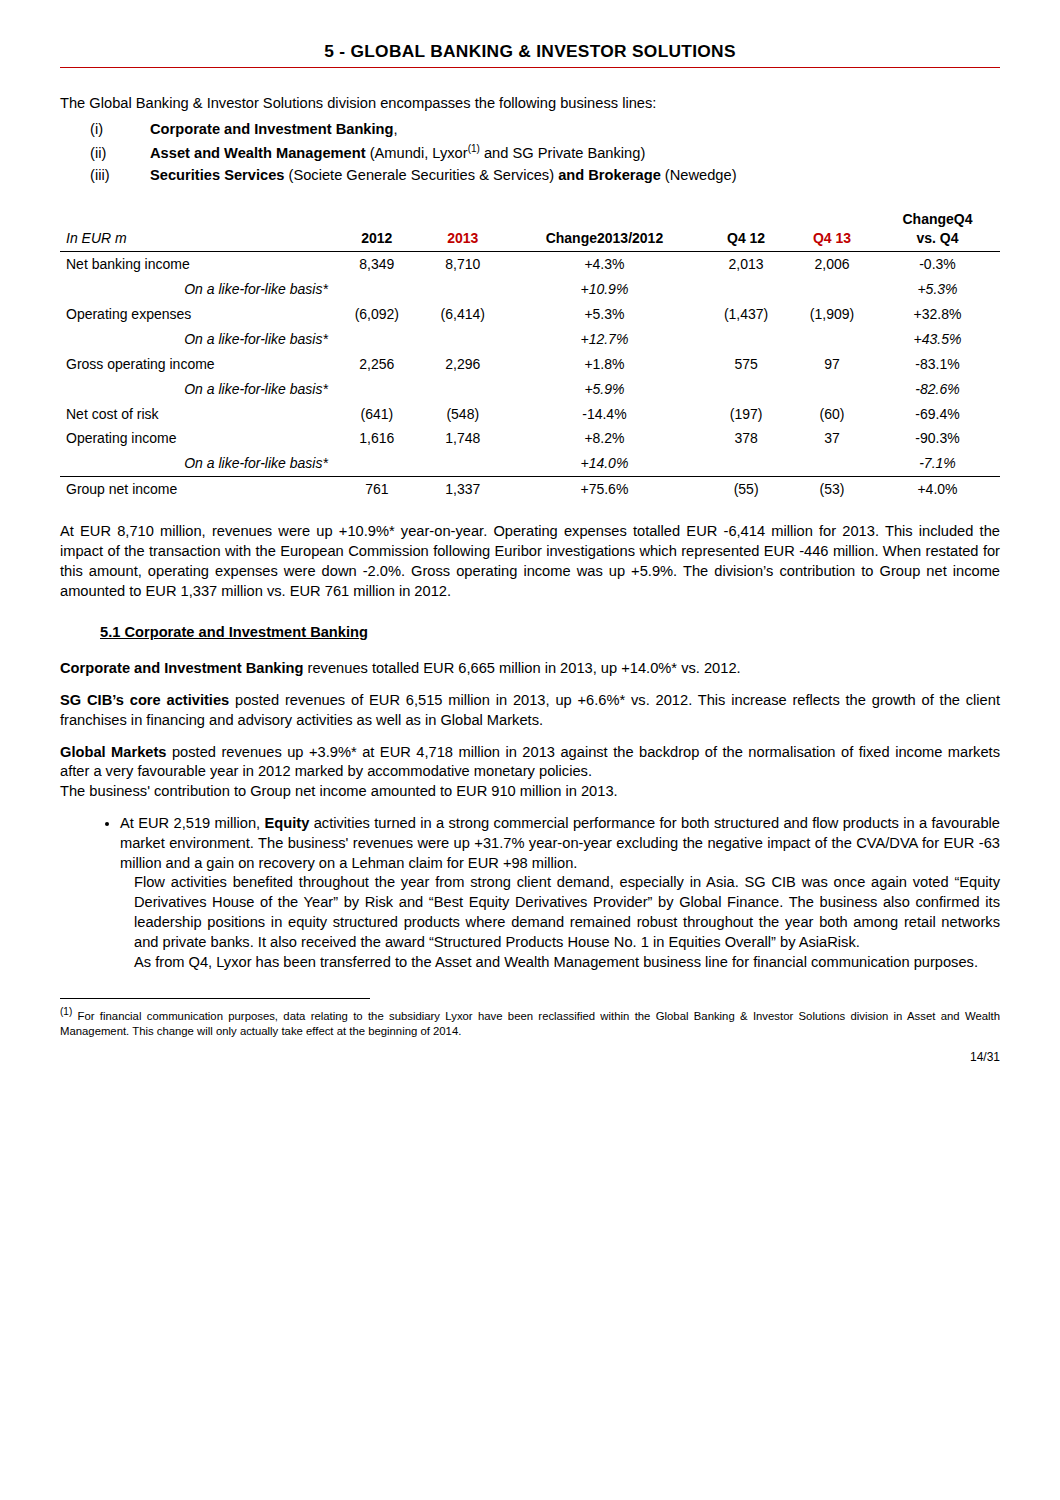5 - GLOBAL BANKING & INVESTOR SOLUTIONS
The Global Banking & Investor Solutions division encompasses the following business lines:
(i) Corporate and Investment Banking,
(ii) Asset and Wealth Management (Amundi, Lyxor(1) and SG Private Banking)
(iii) Securities Services (Societe Generale Securities & Services) and Brokerage (Newedge)
| In EUR m | 2012 | 2013 | Change2013/2012 | Q4 12 | Q4 13 | ChangeQ4 vs. Q4 |
| --- | --- | --- | --- | --- | --- | --- |
| Net banking income | 8,349 | 8,710 | +4.3% | 2,013 | 2,006 | -0.3% |
| On a like-for-like basis* | | | +10.9% | | | +5.3% |
| Operating expenses | (6,092) | (6,414) | +5.3% | (1,437) | (1,909) | +32.8% |
| On a like-for-like basis* | | | +12.7% | | | +43.5% |
| Gross operating income | 2,256 | 2,296 | +1.8% | 575 | 97 | -83.1% |
| On a like-for-like basis* | | | +5.9% | | | -82.6% |
| Net cost of risk | (641) | (548) | -14.4% | (197) | (60) | -69.4% |
| Operating income | 1,616 | 1,748 | +8.2% | 378 | 37 | -90.3% |
| On a like-for-like basis* | | | +14.0% | | | -7.1% |
| Group net income | 761 | 1,337 | +75.6% | (55) | (53) | +4.0% |
At EUR 8,710 million, revenues were up +10.9%* year-on-year. Operating expenses totalled EUR -6,414 million for 2013. This included the impact of the transaction with the European Commission following Euribor investigations which represented EUR -446 million. When restated for this amount, operating expenses were down -2.0%. Gross operating income was up +5.9%. The division’s contribution to Group net income amounted to EUR 1,337 million vs. EUR 761 million in 2012.
5.1 Corporate and Investment Banking
Corporate and Investment Banking revenues totalled EUR 6,665 million in 2013, up +14.0%* vs. 2012.
SG CIB’s core activities posted revenues of EUR 6,515 million in 2013, up +6.6%* vs. 2012. This increase reflects the growth of the client franchises in financing and advisory activities as well as in Global Markets.
Global Markets posted revenues up +3.9%* at EUR 4,718 million in 2013 against the backdrop of the normalisation of fixed income markets after a very favourable year in 2012 marked by accommodative monetary policies.
The business' contribution to Group net income amounted to EUR 910 million in 2013.
At EUR 2,519 million, Equity activities turned in a strong commercial performance for both structured and flow products in a favourable market environment. The business' revenues were up +31.7% year-on-year excluding the negative impact of the CVA/DVA for EUR -63 million and a gain on recovery on a Lehman claim for EUR +98 million.
Flow activities benefited throughout the year from strong client demand, especially in Asia. SG CIB was once again voted “Equity Derivatives House of the Year” by Risk and “Best Equity Derivatives Provider” by Global Finance. The business also confirmed its leadership positions in equity structured products where demand remained robust throughout the year both among retail networks and private banks. It also received the award “Structured Products House No. 1 in Equities Overall” by AsiaRisk.
As from Q4, Lyxor has been transferred to the Asset and Wealth Management business line for financial communication purposes.
(1) For financial communication purposes, data relating to the subsidiary Lyxor have been reclassified within the Global Banking & Investor Solutions division in Asset and Wealth Management. This change will only actually take effect at the beginning of 2014.
14/31